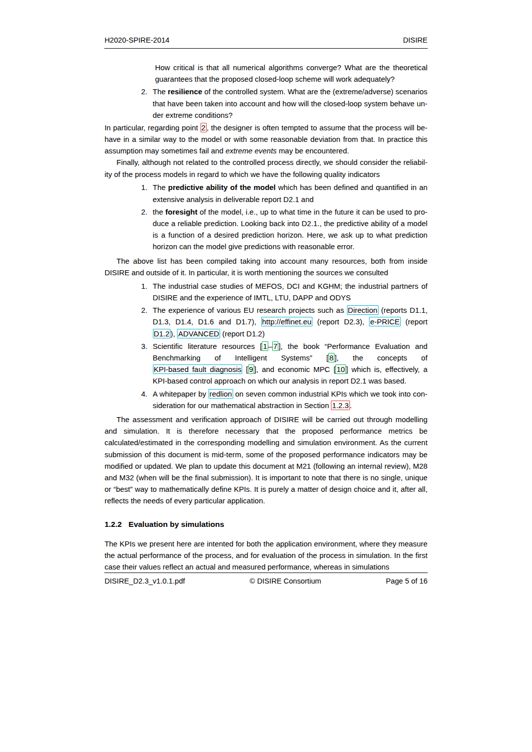H2020-SPIRE-2014 DISIRE
How critical is that all numerical algorithms converge? What are the theoretical guarantees that the proposed closed-loop scheme will work adequately?
The resilience of the controlled system. What are the (extreme/adverse) scenarios that have been taken into account and how will the closed-loop system behave under extreme conditions?
In particular, regarding point 2, the designer is often tempted to assume that the process will behave in a similar way to the model or with some reasonable deviation from that. In practice this assumption may sometimes fail and extreme events may be encountered.
Finally, although not related to the controlled process directly, we should consider the reliability of the process models in regard to which we have the following quality indicators
The predictive ability of the model which has been defined and quantified in an extensive analysis in deliverable report D2.1 and
the foresight of the model, i.e., up to what time in the future it can be used to produce a reliable prediction. Looking back into D2.1., the predictive ability of a model is a function of a desired prediction horizon. Here, we ask up to what prediction horizon can the model give predictions with reasonable error.
The above list has been compiled taking into account many resources, both from inside DISIRE and outside of it. In particular, it is worth mentioning the sources we consulted
The industrial case studies of MEFOS, DCI and KGHM; the industrial partners of DISIRE and the experience of IMTL, LTU, DAPP and ODYS
The experience of various EU research projects such as Direction (reports D1.1, D1.3, D1.4, D1.6 and D1.7), http://effinet.eu (report D2.3), e-PRICE (report D1.2), ADVANCED (report D1.2)
Scientific literature resources [1–7], the book “Performance Evaluation and Benchmarking of Intelligent Systems” [8], the concepts of KPI-based fault diagnosis [9], and economic MPC [10] which is, effectively, a KPI-based control approach on which our analysis in report D2.1 was based.
A whitepaper by redlion on seven common industrial KPIs which we took into consideration for our mathematical abstraction in Section 1.2.3.
The assessment and verification approach of DISIRE will be carried out through modelling and simulation. It is therefore necessary that the proposed performance metrics be calculated/estimated in the corresponding modelling and simulation environment. As the current submission of this document is mid-term, some of the proposed performance indicators may be modified or updated. We plan to update this document at M21 (following an internal review), M28 and M32 (when will be the final submission). It is important to note that there is no single, unique or “best” way to mathematically define KPIs. It is purely a matter of design choice and it, after all, reflects the needs of every particular application.
1.2.2 Evaluation by simulations
The KPIs we present here are intented for both the application environment, where they measure the actual performance of the process, and for evaluation of the process in simulation. In the first case their values reflect an actual and measured performance, whereas in simulations
DISIRE_D2.3_v1.0.1.pdf © DISIRE Consortium Page 5 of 16